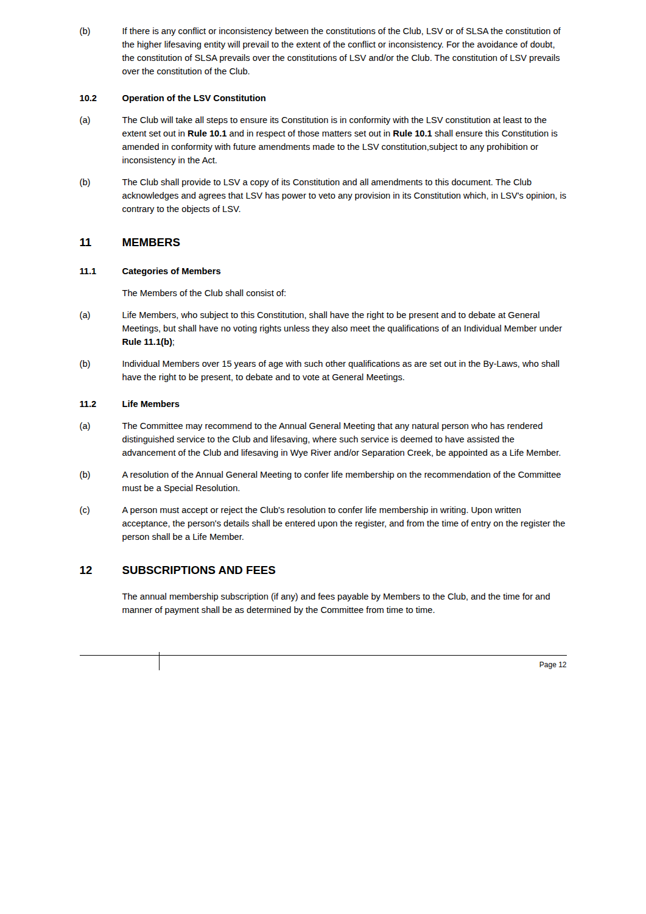(b)
If there is any conflict or inconsistency between the constitutions of the Club, LSV or of SLSA the constitution of the higher lifesaving entity will prevail to the extent of the conflict or inconsistency. For the avoidance of doubt, the constitution of SLSA prevails over the constitutions of LSV and/or the Club. The constitution of LSV prevails over the constitution of the Club.
10.2 Operation of the LSV Constitution
(a)
The Club will take all steps to ensure its Constitution is in conformity with the LSV constitution at least to the extent set out in Rule 10.1 and in respect of those matters set out in Rule 10.1 shall ensure this Constitution is amended in conformity with future amendments made to the LSV constitution,subject to any prohibition or inconsistency in the Act.
(b)
The Club shall provide to LSV a copy of its Constitution and all amendments to this document. The Club acknowledges and agrees that LSV has power to veto any provision in its Constitution which, in LSV's opinion, is contrary to the objects of LSV.
11 MEMBERS
11.1 Categories of Members
The Members of the Club shall consist of:
(a)
Life Members, who subject to this Constitution, shall have the right to be present and to debate at General Meetings, but shall have no voting rights unless they also meet the qualifications of an Individual Member under Rule 11.1(b);
(b)
Individual Members over 15 years of age with such other qualifications as are set out in the By-Laws, who shall have the right to be present, to debate and to vote at General Meetings.
11.2 Life Members
(a)
The Committee may recommend to the Annual General Meeting that any natural person who has rendered distinguished service to the Club and lifesaving, where such service is deemed to have assisted the advancement of the Club and lifesaving in Wye River and/or Separation Creek, be appointed as a Life Member.
(b)
A resolution of the Annual General Meeting to confer life membership on the recommendation of the Committee must be a Special Resolution.
(c)
A person must accept or reject the Club's resolution to confer life membership in writing. Upon written acceptance, the person's details shall be entered upon the register, and from the time of entry on the register the person shall be a Life Member.
12 SUBSCRIPTIONS AND FEES
The annual membership subscription (if any) and fees payable by Members to the Club, and the time for and manner of payment shall be as determined by the Committee from time to time.
Page 12